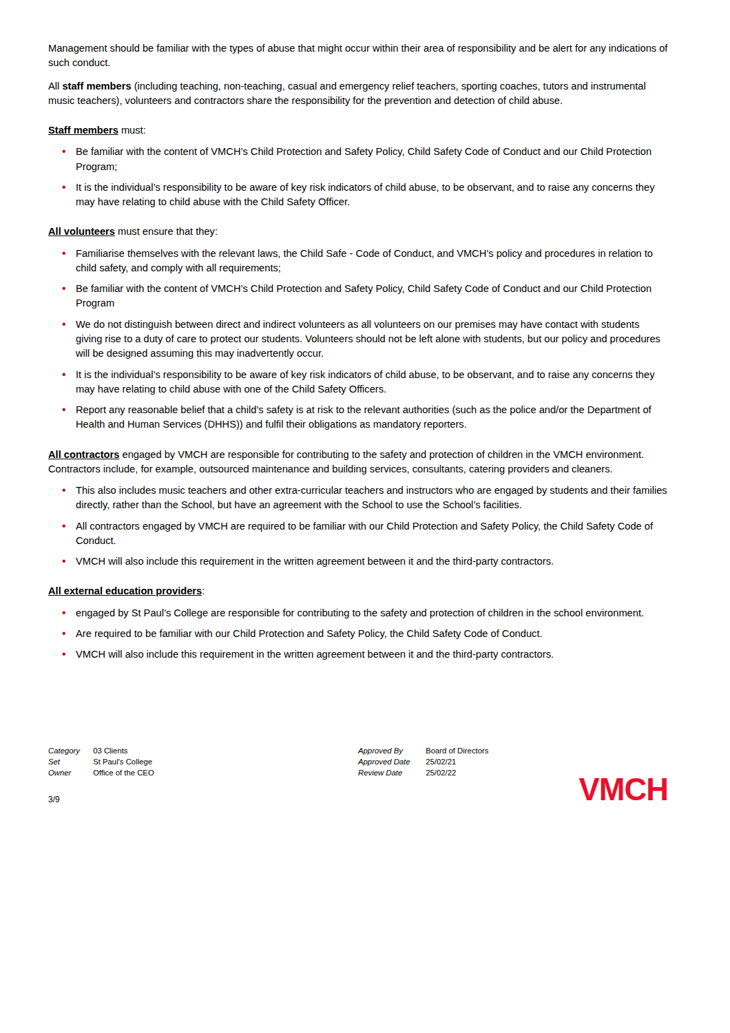Management should be familiar with the types of abuse that might occur within their area of responsibility and be alert for any indications of such conduct.
All staff members (including teaching, non-teaching, casual and emergency relief teachers, sporting coaches, tutors and instrumental music teachers), volunteers and contractors share the responsibility for the prevention and detection of child abuse.
Staff members must:
Be familiar with the content of VMCH’s Child Protection and Safety Policy, Child Safety Code of Conduct and our Child Protection Program;
It is the individual’s responsibility to be aware of key risk indicators of child abuse, to be observant, and to raise any concerns they may have relating to child abuse with the Child Safety Officer.
All volunteers must ensure that they:
Familiarise themselves with the relevant laws, the Child Safe - Code of Conduct, and VMCH’s policy and procedures in relation to child safety, and comply with all requirements;
Be familiar with the content of VMCH’s Child Protection and Safety Policy, Child Safety Code of Conduct and our Child Protection Program
We do not distinguish between direct and indirect volunteers as all volunteers on our premises may have contact with students giving rise to a duty of care to protect our students. Volunteers should not be left alone with students, but our policy and procedures will be designed assuming this may inadvertently occur.
It is the individual’s responsibility to be aware of key risk indicators of child abuse, to be observant, and to raise any concerns they may have relating to child abuse with one of the Child Safety Officers.
Report any reasonable belief that a child’s safety is at risk to the relevant authorities (such as the police and/or the Department of Health and Human Services (DHHS)) and fulfil their obligations as mandatory reporters.
All contractors engaged by VMCH are responsible for contributing to the safety and protection of children in the VMCH environment. Contractors include, for example, outsourced maintenance and building services, consultants, catering providers and cleaners.
This also includes music teachers and other extra-curricular teachers and instructors who are engaged by students and their families directly, rather than the School, but have an agreement with the School to use the School’s facilities.
All contractors engaged by VMCH are required to be familiar with our Child Protection and Safety Policy, the Child Safety Code of Conduct.
VMCH will also include this requirement in the written agreement between it and the third-party contractors.
All external education providers:
engaged by St Paul’s College are responsible for contributing to the safety and protection of children in the school environment.
Are required to be familiar with our Child Protection and Safety Policy, the Child Safety Code of Conduct.
VMCH will also include this requirement in the written agreement between it and the third-party contractors.
| Category 03 Clients | Approved By Board of Directors |
| Set St Paul's College | Approved Date 25/02/21 |
| Owner Office of the CEO | Review Date 25/02/22 |
3/9
VMCH